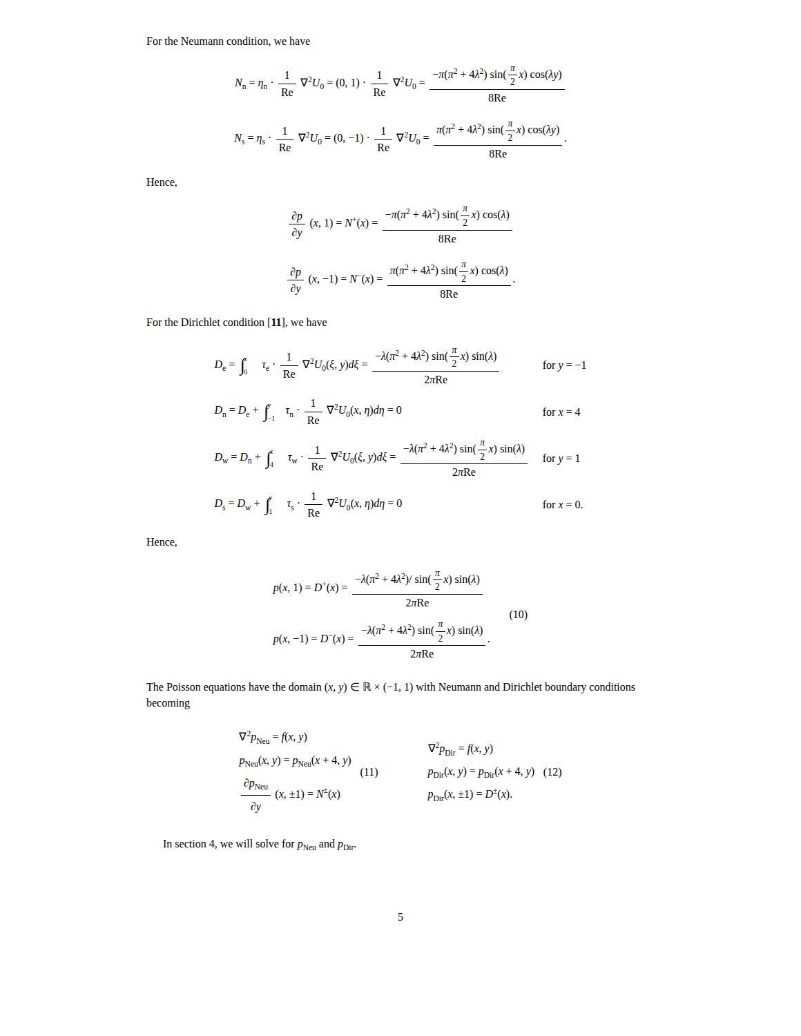For the Neumann condition, we have
Nn = ηn · 1 Re ∇2U0 = (0, 1) · 1 Re ∇2U0 = −π(π2 + 4λ2) sin(π 2 x) cos(λy) 8Re
Ns = ηs · 1 Re ∇2U0 = (0, −1) · 1 Re ∇2U0 = π(π2 + 4λ2) sin(π 2 x) cos(λy) 8Re .
Hence,
∂p∂y (x, 1) = N+(x) = −π(π2 + 4λ2) sin(π 2 x) cos(λ) 8Re
∂p∂y (x, −1) = N−(x) = π(π2 + 4λ2) sin(π 2 x) cos(λ) 8Re .
For the Dirichlet condition [11], we have
| D e = ∫ x 0 τ e · 1 Re ∇ 2 U 0 ( ξ , y ) dξ = − λ ( π 2 + 4 λ 2 ) sin( π 2 x ) sin( λ ) 2 π Re | for y = −1 |
| D n = D e + ∫ y −1 τ n · 1 Re ∇ 2 U 0 ( x , η ) dη = 0 | for x = 4 |
| D w = D n + ∫ x 4 τ w · 1 Re ∇ 2 U 0 ( ξ , y ) dξ = − λ ( π 2 + 4 λ 2 ) sin( π 2 x ) sin( λ ) 2 π Re | for y = 1 |
| D s = D w + ∫ y 1 τ s · 1 Re ∇ 2 U 0 ( x , η ) dη = 0 | for x = 0. |
Hence,
p(x, 1) = D+(x) = −λ(π2 + 4λ2)/ sin(π 2 x) sin(λ) 2π Re
p(x, −1) = D−(x) = −λ(π2 + 4λ2) sin(π 2 x) sin(λ) 2π Re .
(10)
The Poisson equations have the domain (x, y) ∈ ℝ × (−1, 1) with Neumann and Dirichlet boundary conditions becoming
∇2pNeu = f(x, y)
pNeu(x, y) = pNeu(x + 4, y)
∂pNeu∂y (x, ±1) = N±(x)
(11)
∇2pDir = f(x, y)
pDir(x, y) = pDir(x + 4, y)
pDir(x, ±1) = D±(x).
(12)
In section 4, we will solve for pNeu and pDir.
5